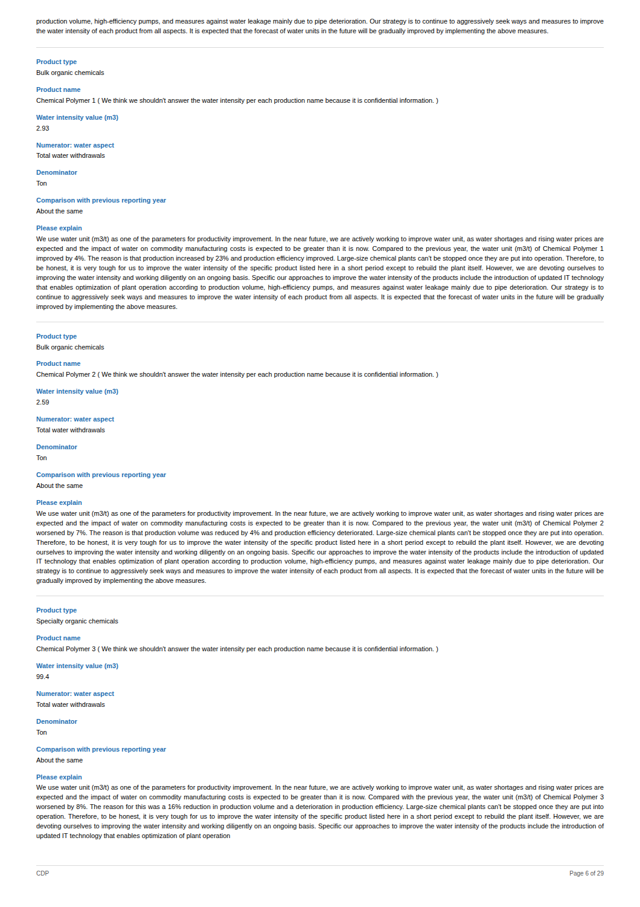production volume, high-efficiency pumps, and measures against water leakage mainly due to pipe deterioration. Our strategy is to continue to aggressively seek ways and measures to improve the water intensity of each product from all aspects. It is expected that the forecast of water units in the future will be gradually improved by implementing the above measures.
Product type
Bulk organic chemicals
Product name
Chemical Polymer 1 ( We think we shouldn't answer the water intensity per each production name because it is confidential information. )
Water intensity value (m3)
2.93
Numerator: water aspect
Total water withdrawals
Denominator
Ton
Comparison with previous reporting year
About the same
Please explain
We use water unit (m3/t) as one of the parameters for productivity improvement. In the near future, we are actively working to improve water unit, as water shortages and rising water prices are expected and the impact of water on commodity manufacturing costs is expected to be greater than it is now. Compared to the previous year, the water unit (m3/t) of Chemical Polymer 1 improved by 4%. The reason is that production increased by 23% and production efficiency improved. Large-size chemical plants can't be stopped once they are put into operation. Therefore, to be honest, it is very tough for us to improve the water intensity of the specific product listed here in a short period except to rebuild the plant itself. However, we are devoting ourselves to improving the water intensity and working diligently on an ongoing basis. Specific our approaches to improve the water intensity of the products include the introduction of updated IT technology that enables optimization of plant operation according to production volume, high-efficiency pumps, and measures against water leakage mainly due to pipe deterioration. Our strategy is to continue to aggressively seek ways and measures to improve the water intensity of each product from all aspects. It is expected that the forecast of water units in the future will be gradually improved by implementing the above measures.
Product type
Bulk organic chemicals
Product name
Chemical Polymer 2 ( We think we shouldn't answer the water intensity per each production name because it is confidential information. )
Water intensity value (m3)
2.59
Numerator: water aspect
Total water withdrawals
Denominator
Ton
Comparison with previous reporting year
About the same
Please explain
We use water unit (m3/t) as one of the parameters for productivity improvement. In the near future, we are actively working to improve water unit, as water shortages and rising water prices are expected and the impact of water on commodity manufacturing costs is expected to be greater than it is now. Compared to the previous year, the water unit (m3/t) of Chemical Polymer 2 worsened by 7%. The reason is that production volume was reduced by 4% and production efficiency deteriorated. Large-size chemical plants can't be stopped once they are put into operation. Therefore, to be honest, it is very tough for us to improve the water intensity of the specific product listed here in a short period except to rebuild the plant itself. However, we are devoting ourselves to improving the water intensity and working diligently on an ongoing basis. Specific our approaches to improve the water intensity of the products include the introduction of updated IT technology that enables optimization of plant operation according to production volume, high-efficiency pumps, and measures against water leakage mainly due to pipe deterioration. Our strategy is to continue to aggressively seek ways and measures to improve the water intensity of each product from all aspects. It is expected that the forecast of water units in the future will be gradually improved by implementing the above measures.
Product type
Specialty organic chemicals
Product name
Chemical Polymer 3 ( We think we shouldn't answer the water intensity per each production name because it is confidential information. )
Water intensity value (m3)
99.4
Numerator: water aspect
Total water withdrawals
Denominator
Ton
Comparison with previous reporting year
About the same
Please explain
We use water unit (m3/t) as one of the parameters for productivity improvement. In the near future, we are actively working to improve water unit, as water shortages and rising water prices are expected and the impact of water on commodity manufacturing costs is expected to be greater than it is now. Compared with the previous year, the water unit (m3/t) of Chemical Polymer 3 worsened by 8%. The reason for this was a 16% reduction in production volume and a deterioration in production efficiency. Large-size chemical plants can't be stopped once they are put into operation. Therefore, to be honest, it is very tough for us to improve the water intensity of the specific product listed here in a short period except to rebuild the plant itself. However, we are devoting ourselves to improving the water intensity and working diligently on an ongoing basis. Specific our approaches to improve the water intensity of the products include the introduction of updated IT technology that enables optimization of plant operation
CDP Page 6 of 29